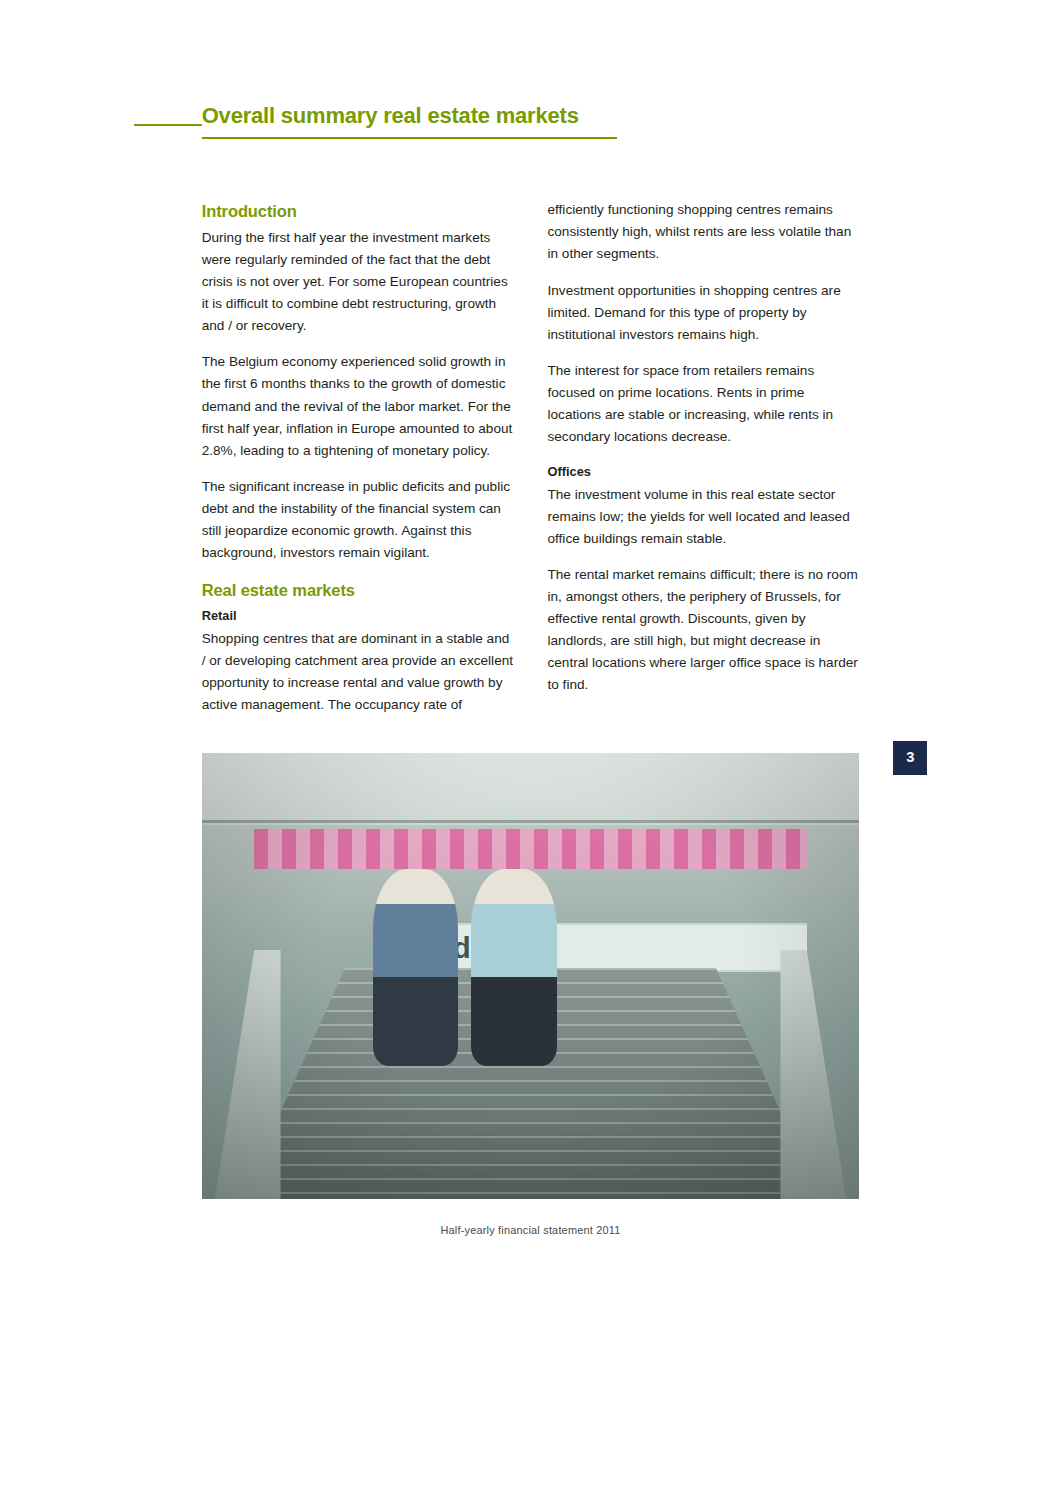Overall summary real estate markets
Introduction
During the first half year the investment markets were regularly reminded of the fact that the debt crisis is not over yet. For some European countries it is difficult to combine debt restructuring, growth and / or recovery.
The Belgium economy experienced solid growth in the first 6 months thanks to the growth of domestic demand and the revival of the labor market. For the first half year, inflation in Europe amounted to about 2.8%, leading to a tightening of monetary policy.
The significant increase in public deficits and public debt and the instability of the financial system can still jeopardize economic growth. Against this background, investors remain vigilant.
Real estate markets
Retail
Shopping centres that are dominant in a stable and / or developing catchment area provide an excellent opportunity to increase rental and value growth by active management. The occupancy rate of efficiently functioning shopping centres remains consistently high, whilst rents are less volatile than in other segments.
Investment opportunities in shopping centres are limited. Demand for this type of property by institutional investors remains high.
The interest for space from retailers remains focused on prime locations. Rents in prime locations are stable or increasing, while rents in secondary locations decrease.
Offices
The investment volume in this real estate sector remains low; the yields for well located and leased office buildings remain stable.
The rental market remains difficult; there is no room in, amongst others, the periphery of Brussels, for effective rental growth. Discounts, given by landlords, are still high, but might decrease in central locations where larger office space is harder to find.
es de 14
3
Half-yearly financial statement 2011